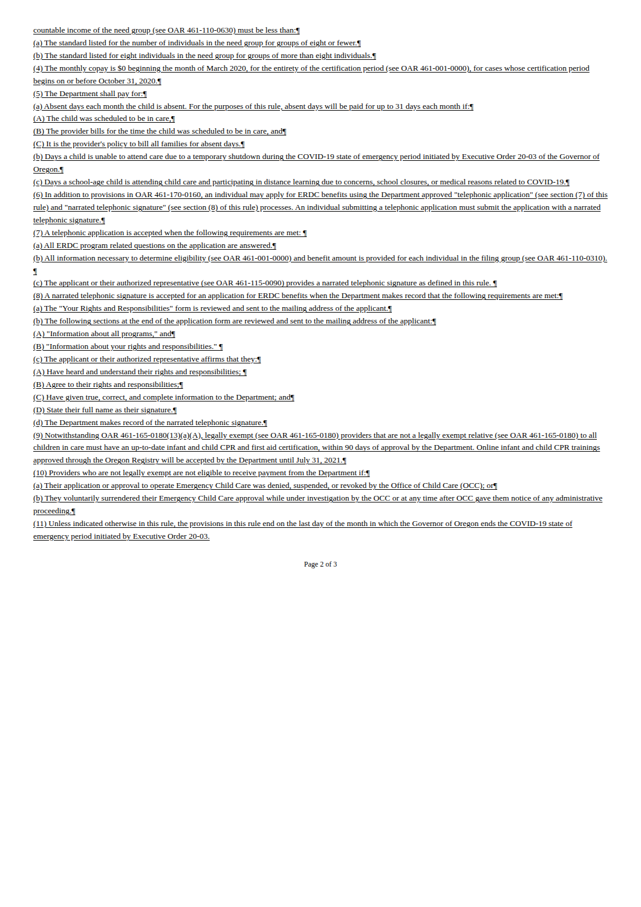countable income of the need group (see OAR 461-110-0630) must be less than:¶
(a) The standard listed for the number of individuals in the need group for groups of eight or fewer.¶
(b) The standard listed for eight individuals in the need group for groups of more than eight individuals.¶
(4) The monthly copay is $0 beginning the month of March 2020, for the entirety of the certification period (see OAR 461-001-0000), for cases whose certification period begins on or before October 31, 2020.¶
(5) The Department shall pay for:¶
(a) Absent days each month the child is absent. For the purposes of this rule, absent days will be paid for up to 31 days each month if:¶
(A) The child was scheduled to be in care,¶
(B) The provider bills for the time the child was scheduled to be in care, and¶
(C) It is the provider's policy to bill all families for absent days.¶
(b) Days a child is unable to attend care due to a temporary shutdown during the COVID-19 state of emergency period initiated by Executive Order 20-03 of the Governor of Oregon.¶
(c) Days a school-age child is attending child care and participating in distance learning due to concerns, school closures, or medical reasons related to COVID-19.¶
(6) In addition to provisions in OAR 461-170-0160, an individual may apply for ERDC benefits using the Department approved "telephonic application" (see section (7) of this rule) and "narrated telephonic signature" (see section (8) of this rule) processes. An individual submitting a telephonic application must submit the application with a narrated telephonic signature.¶
(7) A telephonic application is accepted when the following requirements are met: ¶
(a) All ERDC program related questions on the application are answered.¶
(b) All information necessary to determine eligibility (see OAR 461-001-0000) and benefit amount is provided for each individual in the filing group (see OAR 461-110-0310). ¶
(c) The applicant or their authorized representative (see OAR 461-115-0090) provides a narrated telephonic signature as defined in this rule. ¶
(8) A narrated telephonic signature is accepted for an application for ERDC benefits when the Department makes record that the following requirements are met:¶
(a) The "Your Rights and Responsibilities" form is reviewed and sent to the mailing address of the applicant.¶
(b) The following sections at the end of the application form are reviewed and sent to the mailing address of the applicant:¶
(A) "Information about all programs," and¶
(B) "Information about your rights and responsibilities." ¶
(c) The applicant or their authorized representative affirms that they:¶
(A) Have heard and understand their rights and responsibilities; ¶
(B) Agree to their rights and responsibilities;¶
(C) Have given true, correct, and complete information to the Department; and¶
(D) State their full name as their signature.¶
(d) The Department makes record of the narrated telephonic signature.¶
(9) Notwithstanding OAR 461-165-0180(13)(a)(A), legally exempt (see OAR 461-165-0180) providers that are not a legally exempt relative (see OAR 461-165-0180) to all children in care must have an up-to-date infant and child CPR and first aid certification, within 90 days of approval by the Department. Online infant and child CPR trainings approved through the Oregon Registry will be accepted by the Department until July 31, 2021.¶
(10) Providers who are not legally exempt are not eligible to receive payment from the Department if:¶
(a) Their application or approval to operate Emergency Child Care was denied, suspended, or revoked by the Office of Child Care (OCC); or¶
(b) They voluntarily surrendered their Emergency Child Care approval while under investigation by the OCC or at any time after OCC gave them notice of any administrative proceeding.¶
(11) Unless indicated otherwise in this rule, the provisions in this rule end on the last day of the month in which the Governor of Oregon ends the COVID-19 state of emergency period initiated by Executive Order 20-03.
Page 2 of 3